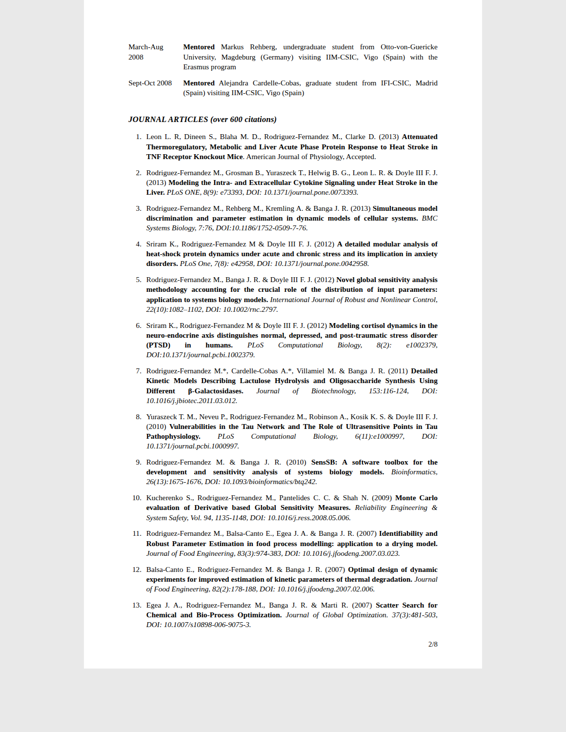| March-Aug 2008 | Mentored Markus Rehberg, undergraduate student from Otto-von-Guericke University, Magdeburg (Germany) visiting IIM-CSIC, Vigo (Spain) with the Erasmus program |
| Sept-Oct 2008 | Mentored Alejandra Cardelle-Cobas, graduate student from IFI-CSIC, Madrid (Spain) visiting IIM-CSIC, Vigo (Spain) |
JOURNAL ARTICLES (over 600 citations)
Leon L. R, Dineen S., Blaha M. D., Rodriguez-Fernandez M., Clarke D. (2013) Attenuated Thermoregulatory, Metabolic and Liver Acute Phase Protein Response to Heat Stroke in TNF Receptor Knockout Mice. American Journal of Physiology, Accepted.
Rodriguez-Fernandez M., Grosman B., Yuraszeck T., Helwig B. G., Leon L. R. & Doyle III F. J. (2013) Modeling the Intra- and Extracellular Cytokine Signaling under Heat Stroke in the Liver. PLoS ONE, 8(9): e73393, DOI: 10.1371/journal.pone.0073393.
Rodriguez-Fernandez M., Rehberg M., Kremling A. & Banga J. R. (2013) Simultaneous model discrimination and parameter estimation in dynamic models of cellular systems. BMC Systems Biology, 7:76, DOI:10.1186/1752-0509-7-76.
Sriram K., Rodriguez-Fernandez M & Doyle III F. J. (2012) A detailed modular analysis of heat-shock protein dynamics under acute and chronic stress and its implication in anxiety disorders. PLoS One, 7(8): e42958, DOI: 10.1371/journal.pone.0042958.
Rodriguez-Fernandez M., Banga J. R. & Doyle III F. J. (2012) Novel global sensitivity analysis methodology accounting for the crucial role of the distribution of input parameters: application to systems biology models. International Journal of Robust and Nonlinear Control, 22(10):1082–1102, DOI: 10.1002/rnc.2797.
Sriram K., Rodriguez-Fernandez M & Doyle III F. J. (2012) Modeling cortisol dynamics in the neuro-endocrine axis distinguishes normal, depressed, and post-traumatic stress disorder (PTSD) in humans. PLoS Computational Biology, 8(2): e1002379, DOI:10.1371/journal.pcbi.1002379.
Rodriguez-Fernandez M.*, Cardelle-Cobas A.*, Villamiel M. & Banga J. R. (2011) Detailed Kinetic Models Describing Lactulose Hydrolysis and Oligosaccharide Synthesis Using Different β-Galactosidases. Journal of Biotechnology, 153:116-124, DOI: 10.1016/j.jbiotec.2011.03.012.
Yuraszeck T. M., Neveu P., Rodriguez-Fernandez M., Robinson A., Kosik K. S. & Doyle III F. J. (2010) Vulnerabilities in the Tau Network and The Role of Ultrasensitive Points in Tau Pathophysiology. PLoS Computational Biology, 6(11):e1000997, DOI: 10.1371/journal.pcbi.1000997.
Rodriguez-Fernandez M. & Banga J. R. (2010) SensSB: A software toolbox for the development and sensitivity analysis of systems biology models. Bioinformatics, 26(13):1675-1676, DOI: 10.1093/bioinformatics/btq242.
Kucherenko S., Rodriguez-Fernandez M., Pantelides C. C. & Shah N. (2009) Monte Carlo evaluation of Derivative based Global Sensitivity Measures. Reliability Engineering & System Safety, Vol. 94, 1135-1148, DOI: 10.1016/j.ress.2008.05.006.
Rodriguez-Fernandez M., Balsa-Canto E., Egea J. A. & Banga J. R. (2007) Identifiability and Robust Parameter Estimation in food process modelling: application to a drying model. Journal of Food Engineering, 83(3):974-383, DOI: 10.1016/j.jfoodeng.2007.03.023.
Balsa-Canto E., Rodriguez-Fernandez M. & Banga J. R. (2007) Optimal design of dynamic experiments for improved estimation of kinetic parameters of thermal degradation. Journal of Food Engineering, 82(2):178-188, DOI: 10.1016/j.jfoodeng.2007.02.006.
Egea J. A., Rodriguez-Fernandez M., Banga J. R. & Marti R. (2007) Scatter Search for Chemical and Bio-Process Optimization. Journal of Global Optimization. 37(3):481-503, DOI: 10.1007/s10898-006-9075-3.
2/8